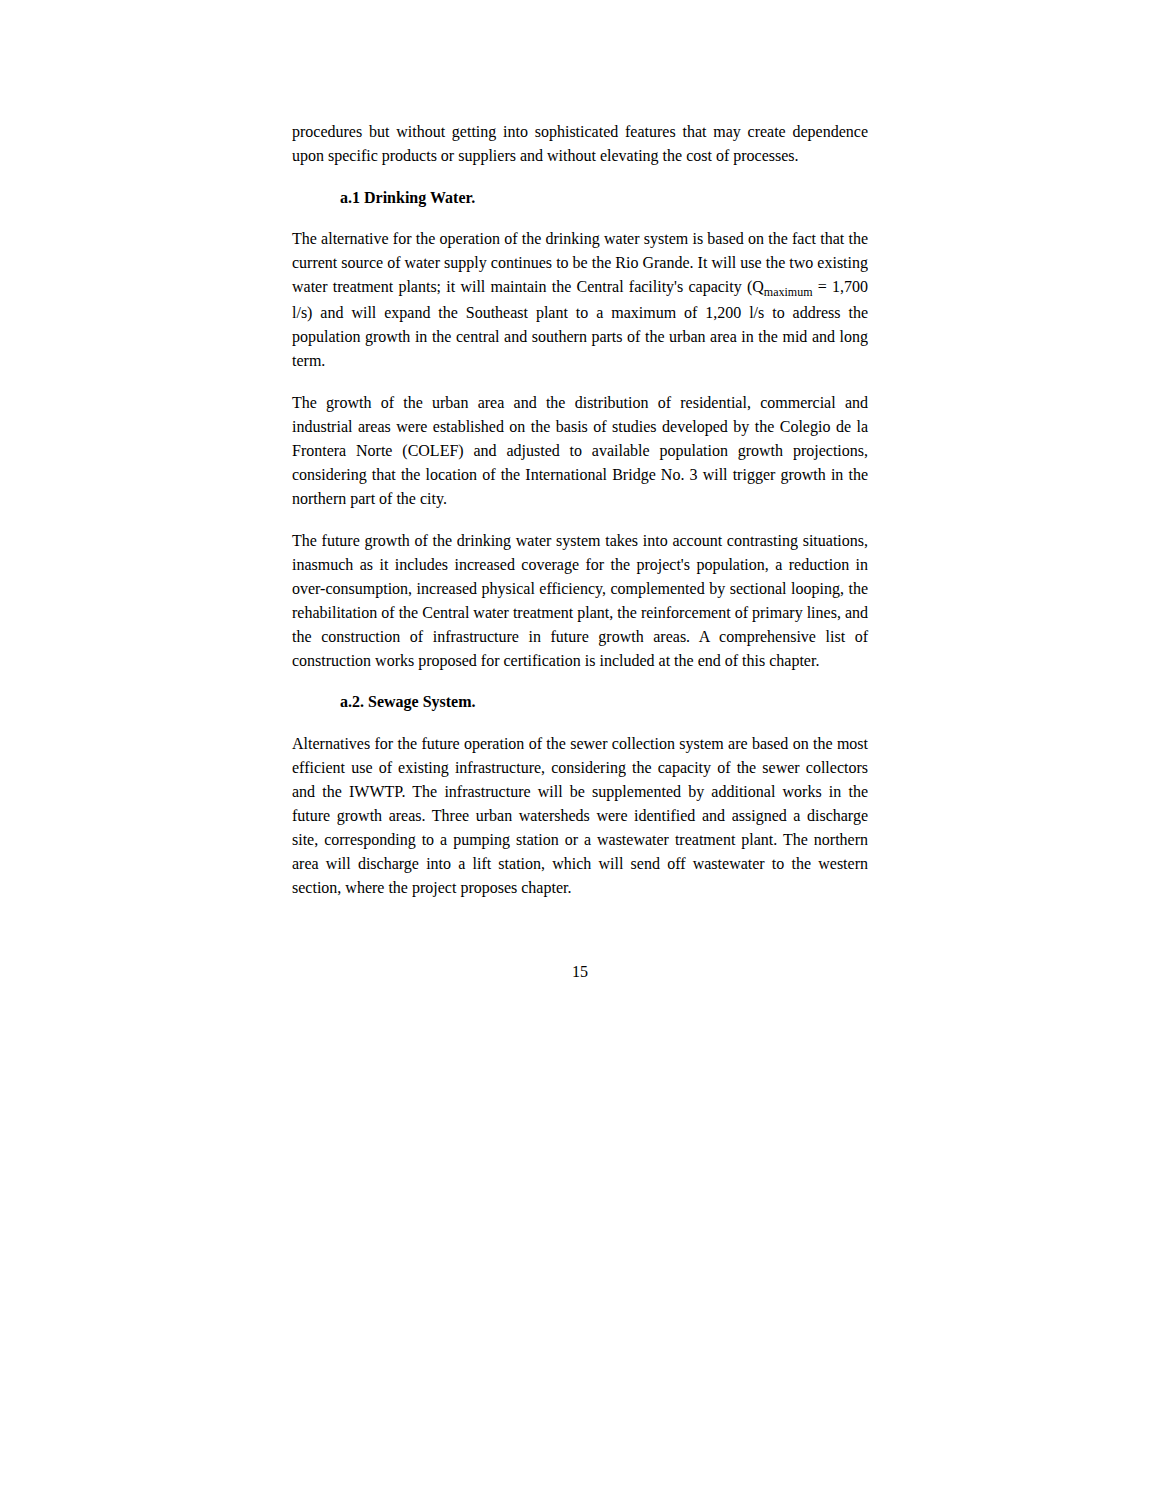procedures but without getting into sophisticated features that may create dependence upon specific products or suppliers and without elevating the cost of processes.
a.1 Drinking Water.
The alternative for the operation of the drinking water system is based on the fact that the current source of water supply continues to be the Rio Grande. It will use the two existing water treatment plants; it will maintain the Central facility's capacity (Qmaximum = 1,700 l/s) and will expand the Southeast plant to a maximum of 1,200 l/s to address the population growth in the central and southern parts of the urban area in the mid and long term.
The growth of the urban area and the distribution of residential, commercial and industrial areas were established on the basis of studies developed by the Colegio de la Frontera Norte (COLEF) and adjusted to available population growth projections, considering that the location of the International Bridge No. 3 will trigger growth in the northern part of the city.
The future growth of the drinking water system takes into account contrasting situations, inasmuch as it includes increased coverage for the project's population, a reduction in over-consumption, increased physical efficiency, complemented by sectional looping, the rehabilitation of the Central water treatment plant, the reinforcement of primary lines, and the construction of infrastructure in future growth areas. A comprehensive list of construction works proposed for certification is included at the end of this chapter.
a.2. Sewage System.
Alternatives for the future operation of the sewer collection system are based on the most efficient use of existing infrastructure, considering the capacity of the sewer collectors and the IWWTP. The infrastructure will be supplemented by additional works in the future growth areas. Three urban watersheds were identified and assigned a discharge site, corresponding to a pumping station or a wastewater treatment plant. The northern area will discharge into a lift station, which will send off wastewater to the western section, where the project proposes chapter.
15